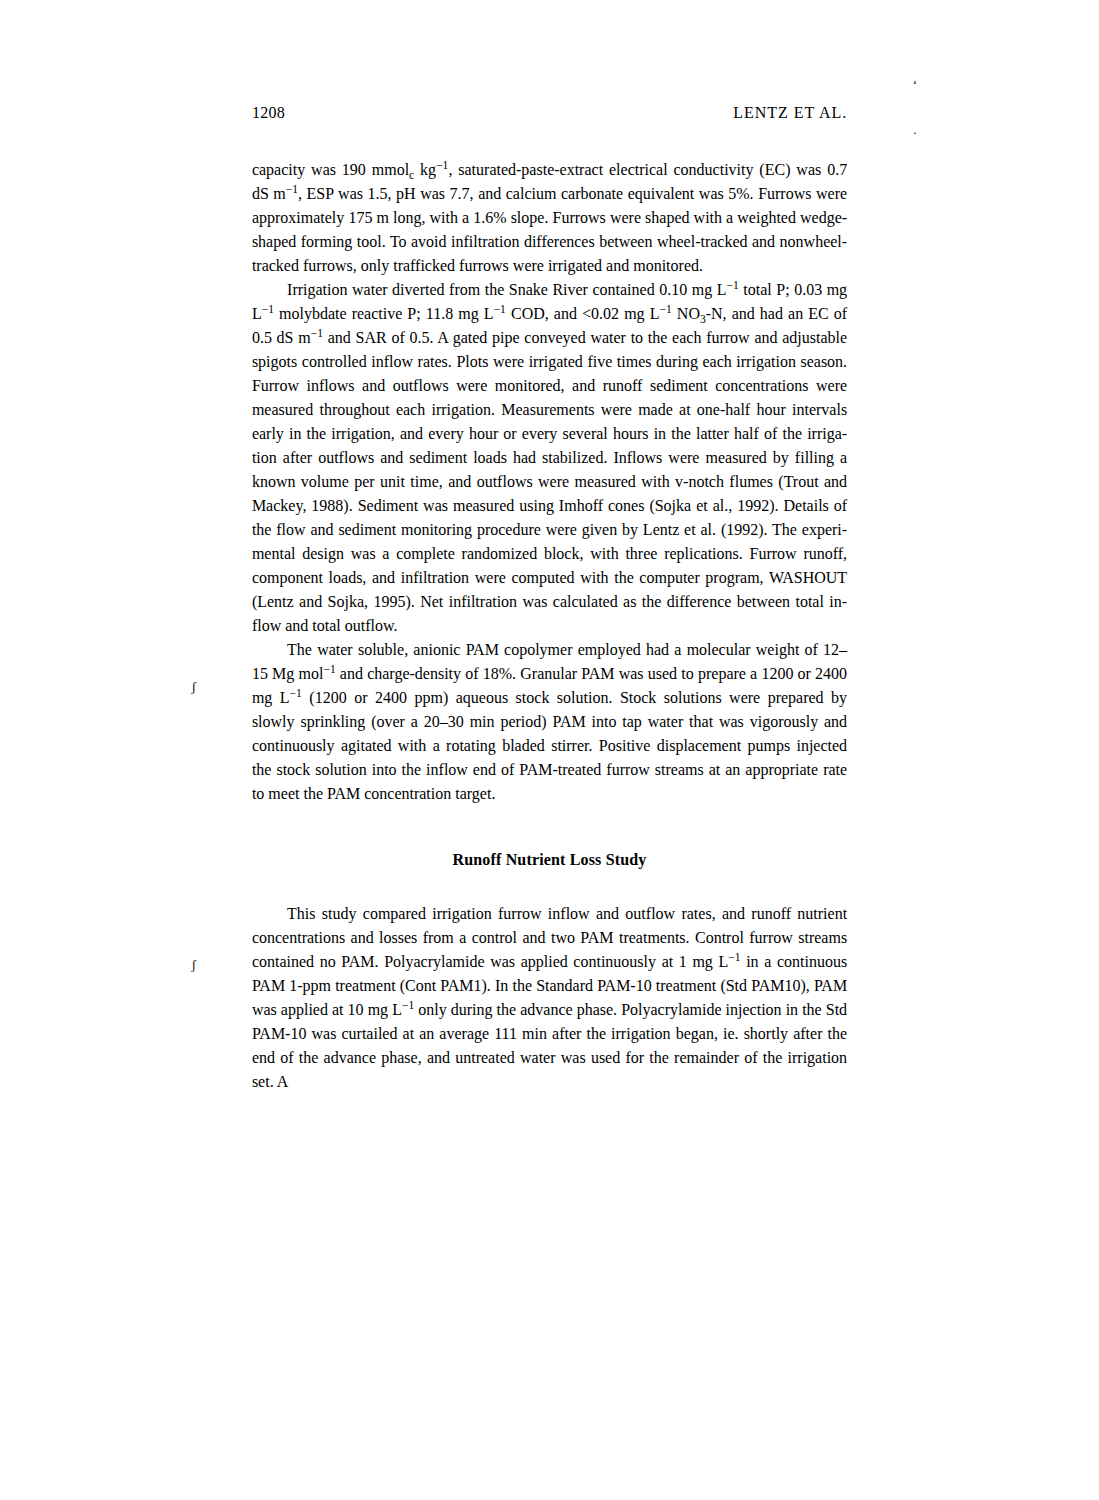‘ · ʃ ʃ
1208 LENTZ ET AL.
capacity was 190 mmolc kg−1, saturated-paste-extract electrical conductivity (EC) was 0.7 dS m−1, ESP was 1.5, pH was 7.7, and calcium carbonate equivalent was 5%. Furrows were approximately 175 m long, with a 1.6% slope. Furrows were shaped with a weighted wedge-shaped forming tool. To avoid infiltration differences between wheel-tracked and nonwheel-tracked furrows, only trafficked furrows were irrigated and monitored.
Irrigation water diverted from the Snake River contained 0.10 mg L−1 total P; 0.03 mg L−1 molybdate reactive P; 11.8 mg L−1 COD, and <0.02 mg L−1 NO3-N, and had an EC of 0.5 dS m−1 and SAR of 0.5. A gated pipe conveyed water to the each furrow and adjustable spigots controlled inflow rates. Plots were irrigated five times during each irrigation season. Furrow inflows and outflows were monitored, and runoff sediment concentrations were measured throughout each irrigation. Measurements were made at one-half hour intervals early in the irrigation, and every hour or every several hours in the latter half of the irrigation after outflows and sediment loads had stabilized. Inflows were measured by filling a known volume per unit time, and outflows were measured with v-notch flumes (Trout and Mackey, 1988). Sediment was measured using Imhoff cones (Sojka et al., 1992). Details of the flow and sediment monitoring procedure were given by Lentz et al. (1992). The experimental design was a complete randomized block, with three replications. Furrow runoff, component loads, and infiltration were computed with the computer program, WASHOUT (Lentz and Sojka, 1995). Net infiltration was calculated as the difference between total inflow and total outflow.
The water soluble, anionic PAM copolymer employed had a molecular weight of 12–15 Mg mol−1 and charge-density of 18%. Granular PAM was used to prepare a 1200 or 2400 mg L−1 (1200 or 2400 ppm) aqueous stock solution. Stock solutions were prepared by slowly sprinkling (over a 20–30 min period) PAM into tap water that was vigorously and continuously agitated with a rotating bladed stirrer. Positive displacement pumps injected the stock solution into the inflow end of PAM-treated furrow streams at an appropriate rate to meet the PAM concentration target.
Runoff Nutrient Loss Study
This study compared irrigation furrow inflow and outflow rates, and runoff nutrient concentrations and losses from a control and two PAM treatments. Control furrow streams contained no PAM. Polyacrylamide was applied continuously at 1 mg L−1 in a continuous PAM 1-ppm treatment (Cont PAM1). In the Standard PAM-10 treatment (Std PAM10), PAM was applied at 10 mg L−1 only during the advance phase. Polyacrylamide injection in the Std PAM-10 was curtailed at an average 111 min after the irrigation began, ie. shortly after the end of the advance phase, and untreated water was used for the remainder of the irrigation set. A